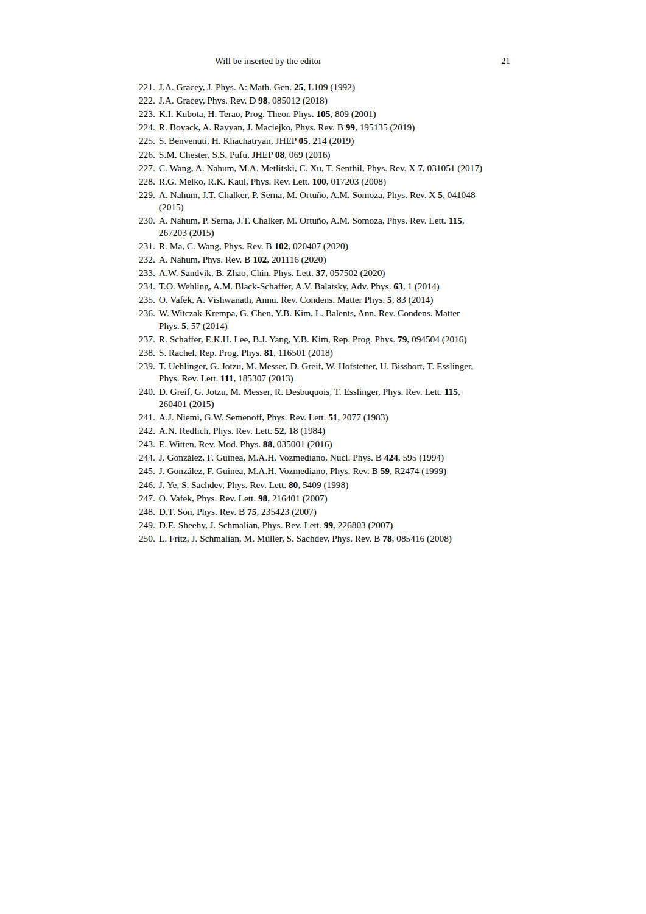Will be inserted by the editor 21
221. J.A. Gracey, J. Phys. A: Math. Gen. 25, L109 (1992)
222. J.A. Gracey, Phys. Rev. D 98, 085012 (2018)
223. K.I. Kubota, H. Terao, Prog. Theor. Phys. 105, 809 (2001)
224. R. Boyack, A. Rayyan, J. Maciejko, Phys. Rev. B 99, 195135 (2019)
225. S. Benvenuti, H. Khachatryan, JHEP 05, 214 (2019)
226. S.M. Chester, S.S. Pufu, JHEP 08, 069 (2016)
227. C. Wang, A. Nahum, M.A. Metlitski, C. Xu, T. Senthil, Phys. Rev. X 7, 031051 (2017)
228. R.G. Melko, R.K. Kaul, Phys. Rev. Lett. 100, 017203 (2008)
229. A. Nahum, J.T. Chalker, P. Serna, M. Ortuño, A.M. Somoza, Phys. Rev. X 5, 041048 (2015)
230. A. Nahum, P. Serna, J.T. Chalker, M. Ortuño, A.M. Somoza, Phys. Rev. Lett. 115, 267203 (2015)
231. R. Ma, C. Wang, Phys. Rev. B 102, 020407 (2020)
232. A. Nahum, Phys. Rev. B 102, 201116 (2020)
233. A.W. Sandvik, B. Zhao, Chin. Phys. Lett. 37, 057502 (2020)
234. T.O. Wehling, A.M. Black-Schaffer, A.V. Balatsky, Adv. Phys. 63, 1 (2014)
235. O. Vafek, A. Vishwanath, Annu. Rev. Condens. Matter Phys. 5, 83 (2014)
236. W. Witczak-Krempa, G. Chen, Y.B. Kim, L. Balents, Ann. Rev. Condens. Matter Phys. 5, 57 (2014)
237. R. Schaffer, E.K.H. Lee, B.J. Yang, Y.B. Kim, Rep. Prog. Phys. 79, 094504 (2016)
238. S. Rachel, Rep. Prog. Phys. 81, 116501 (2018)
239. T. Uehlinger, G. Jotzu, M. Messer, D. Greif, W. Hofstetter, U. Bissbort, T. Esslinger, Phys. Rev. Lett. 111, 185307 (2013)
240. D. Greif, G. Jotzu, M. Messer, R. Desbuquois, T. Esslinger, Phys. Rev. Lett. 115, 260401 (2015)
241. A.J. Niemi, G.W. Semenoff, Phys. Rev. Lett. 51, 2077 (1983)
242. A.N. Redlich, Phys. Rev. Lett. 52, 18 (1984)
243. E. Witten, Rev. Mod. Phys. 88, 035001 (2016)
244. J. González, F. Guinea, M.A.H. Vozmediano, Nucl. Phys. B 424, 595 (1994)
245. J. González, F. Guinea, M.A.H. Vozmediano, Phys. Rev. B 59, R2474 (1999)
246. J. Ye, S. Sachdev, Phys. Rev. Lett. 80, 5409 (1998)
247. O. Vafek, Phys. Rev. Lett. 98, 216401 (2007)
248. D.T. Son, Phys. Rev. B 75, 235423 (2007)
249. D.E. Sheehy, J. Schmalian, Phys. Rev. Lett. 99, 226803 (2007)
250. L. Fritz, J. Schmalian, M. Müller, S. Sachdev, Phys. Rev. B 78, 085416 (2008)